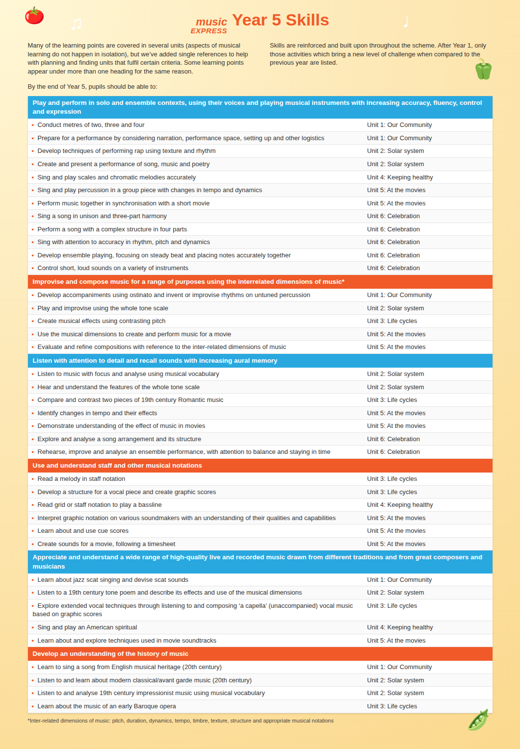🍅 ♫ ♩ 🫑 🫛
musicExpress
Year 5 Skills
Many of the learning points are covered in several units (aspects of musical learning do not happen in isolation), but we’ve added single references to help with planning and finding units that fulfil certain criteria. Some learning points appear under more than one heading for the same reason.
Skills are reinforced and built upon throughout the scheme. After Year 1, only those activities which bring a new level of challenge when compared to the previous year are listed.
By the end of Year 5, pupils should be able to:
Year 5 music skills by curriculum strand
| Play and perform in solo and ensemble contexts, using their voices and playing musical instruments with increasing accuracy, fluency, control and expression |
| --- |
| Conduct metres of two, three and four | Unit 1: Our Community |
| Prepare for a performance by considering narration, performance space, setting up and other logistics | Unit 1: Our Community |
| Develop techniques of performing rap using texture and rhythm | Unit 2: Solar system |
| Create and present a performance of song, music and poetry | Unit 2: Solar system |
| Sing and play scales and chromatic melodies accurately | Unit 4: Keeping healthy |
| Sing and play percussion in a group piece with changes in tempo and dynamics | Unit 5: At the movies |
| Perform music together in synchronisation with a short movie | Unit 5: At the movies |
| Sing a song in unison and three-part harmony | Unit 6: Celebration |
| Perform a song with a complex structure in four parts | Unit 6: Celebration |
| Sing with attention to accuracy in rhythm, pitch and dynamics | Unit 6: Celebration |
| Develop ensemble playing, focusing on steady beat and placing notes accurately together | Unit 6: Celebration |
| Control short, loud sounds on a variety of instruments | Unit 6: Celebration |
| Improvise and compose music for a range of purposes using the interrelated dimensions of music* |
| Develop accompaniments using ostinato and invent or improvise rhythms on untuned percussion | Unit 1: Our Community |
| Play and improvise using the whole tone scale | Unit 2: Solar system |
| Create musical effects using contrasting pitch | Unit 3: Life cycles |
| Use the musical dimensions to create and perform music for a movie | Unit 5: At the movies |
| Evaluate and refine compositions with reference to the inter-related dimensions of music | Unit 5: At the movies |
| Listen with attention to detail and recall sounds with increasing aural memory |
| Listen to music with focus and analyse using musical vocabulary | Unit 2: Solar system |
| Hear and understand the features of the whole tone scale | Unit 2: Solar system |
| Compare and contrast two pieces of 19th century Romantic music | Unit 3: Life cycles |
| Identify changes in tempo and their effects | Unit 5: At the movies |
| Demonstrate understanding of the effect of music in movies | Unit 5: At the movies |
| Explore and analyse a song arrangement and its structure | Unit 6: Celebration |
| Rehearse, improve and analyse an ensemble performance, with attention to balance and staying in time | Unit 6: Celebration |
| Use and understand staff and other musical notations |
| Read a melody in staff notation | Unit 3: Life cycles |
| Develop a structure for a vocal piece and create graphic scores | Unit 3: Life cycles |
| Read grid or staff notation to play a bassline | Unit 4: Keeping healthy |
| Interpret graphic notation on various soundmakers with an understanding of their qualities and capabilities | Unit 5: At the movies |
| Learn about and use cue scores | Unit 5: At the movies |
| Create sounds for a movie, following a timesheet | Unit 5: At the movies |
| Appreciate and understand a wide range of high-quality live and recorded music drawn from different traditions and from great composers and musicians |
| Learn about jazz scat singing and devise scat sounds | Unit 1: Our Community |
| Listen to a 19th century tone poem and describe its effects and use of the musical dimensions | Unit 2: Solar system |
| Explore extended vocal techniques through listening to and composing ‘a capella’ (unaccompanied) vocal music based on graphic scores | Unit 3: Life cycles |
| Sing and play an American spiritual | Unit 4: Keeping healthy |
| Learn about and explore techniques used in movie soundtracks | Unit 5: At the movies |
| Develop an understanding of the history of music |
| Learn to sing a song from English musical heritage (20th century) | Unit 1: Our Community |
| Listen to and learn about modern classical/avant garde music (20th century) | Unit 2: Solar system |
| Listen to and analyse 19th century impressionist music using musical vocabulary | Unit 2: Solar system |
| Learn about the music of an early Baroque opera | Unit 3: Life cycles |
*Inter-related dimensions of music: pitch, duration, dynamics, tempo, timbre, texture, structure and appropriate musical notations